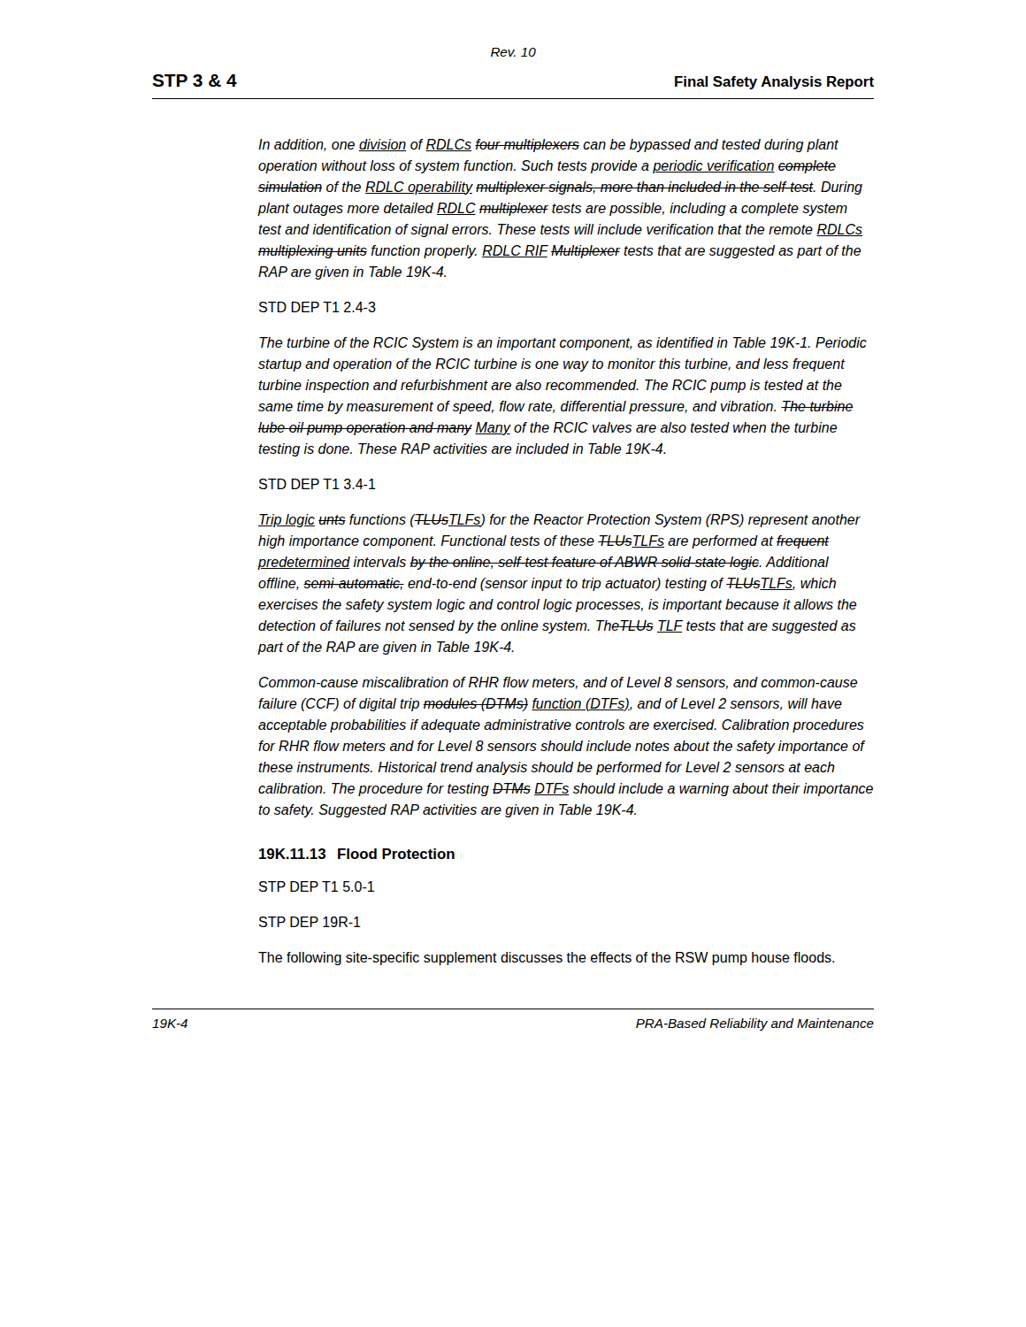Rev. 10
STP 3 & 4 Final Safety Analysis Report
In addition, one division of RDLCs four multiplexers can be bypassed and tested during plant operation without loss of system function. Such tests provide a periodic verification complete simulation of the RDLC operability multiplexer signals, more than included in the self-test. During plant outages more detailed RDLC multiplexer tests are possible, including a complete system test and identification of signal errors. These tests will include verification that the remote RDLCs multiplexing units function properly. RDLC RIF Multiplexer tests that are suggested as part of the RAP are given in Table 19K-4.
STD DEP T1 2.4-3
The turbine of the RCIC System is an important component, as identified in Table 19K-1. Periodic startup and operation of the RCIC turbine is one way to monitor this turbine, and less frequent turbine inspection and refurbishment are also recommended. The RCIC pump is tested at the same time by measurement of speed, flow rate, differential pressure, and vibration. The turbine lube oil pump operation and many Many of the RCIC valves are also tested when the turbine testing is done. These RAP activities are included in Table 19K-4.
STD DEP T1 3.4-1
Trip logic unts functions (TLUsTLFs) for the Reactor Protection System (RPS) represent another high importance component. Functional tests of these TLUsTLFs are performed at frequent predetermined intervals by the online, self-test feature of ABWR solid-state logic. Additional offline, semi-automatic, end-to-end (sensor input to trip actuator) testing of TLUsTLFs, which exercises the safety system logic and control logic processes, is important because it allows the detection of failures not sensed by the online system. TheTLUs TLF tests that are suggested as part of the RAP are given in Table 19K-4.
Common-cause miscalibration of RHR flow meters, and of Level 8 sensors, and common-cause failure (CCF) of digital trip modules (DTMs) function (DTFs), and of Level 2 sensors, will have acceptable probabilities if adequate administrative controls are exercised. Calibration procedures for RHR flow meters and for Level 8 sensors should include notes about the safety importance of these instruments. Historical trend analysis should be performed for Level 2 sensors at each calibration. The procedure for testing DTMs DTFs should include a warning about their importance to safety. Suggested RAP activities are given in Table 19K-4.
19K.11.13 Flood Protection
STP DEP T1 5.0-1
STP DEP 19R-1
The following site-specific supplement discusses the effects of the RSW pump house floods.
19K-4 PRA-Based Reliability and Maintenance